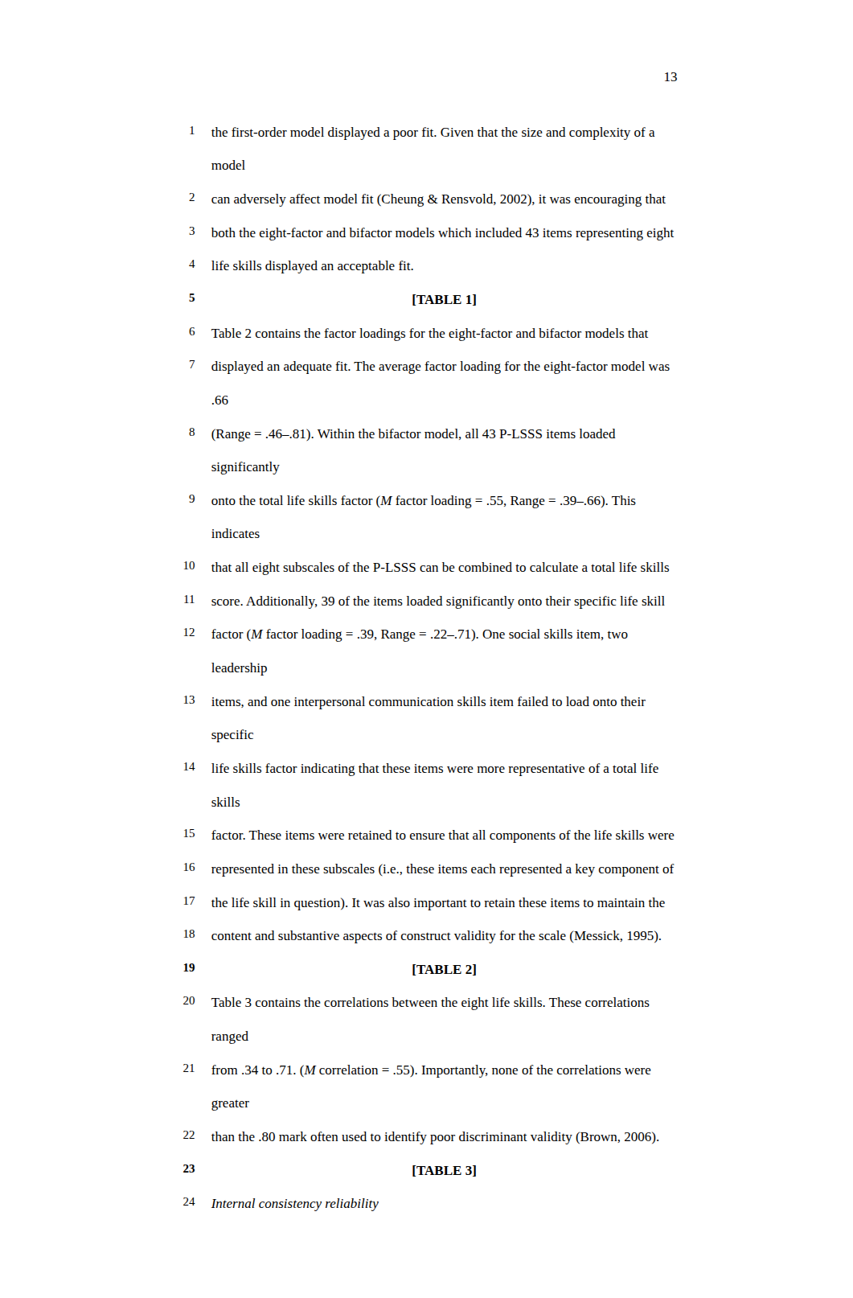13
the first-order model displayed a poor fit. Given that the size and complexity of a model
can adversely affect model fit (Cheung & Rensvold, 2002), it was encouraging that
both the eight-factor and bifactor models which included 43 items representing eight
life skills displayed an acceptable fit.
[TABLE 1]
Table 2 contains the factor loadings for the eight-factor and bifactor models that
displayed an adequate fit. The average factor loading for the eight-factor model was .66
(Range = .46–.81). Within the bifactor model, all 43 P-LSSS items loaded significantly
onto the total life skills factor (M factor loading = .55, Range = .39–.66). This indicates
that all eight subscales of the P-LSSS can be combined to calculate a total life skills
score. Additionally, 39 of the items loaded significantly onto their specific life skill
factor (M factor loading = .39, Range = .22–.71). One social skills item, two leadership
items, and one interpersonal communication skills item failed to load onto their specific
life skills factor indicating that these items were more representative of a total life skills
factor. These items were retained to ensure that all components of the life skills were
represented in these subscales (i.e., these items each represented a key component of
the life skill in question). It was also important to retain these items to maintain the
content and substantive aspects of construct validity for the scale (Messick, 1995).
[TABLE 2]
Table 3 contains the correlations between the eight life skills. These correlations ranged
from .34 to .71. (M correlation = .55). Importantly, none of the correlations were greater
than the .80 mark often used to identify poor discriminant validity (Brown, 2006).
[TABLE 3]
Internal consistency reliability